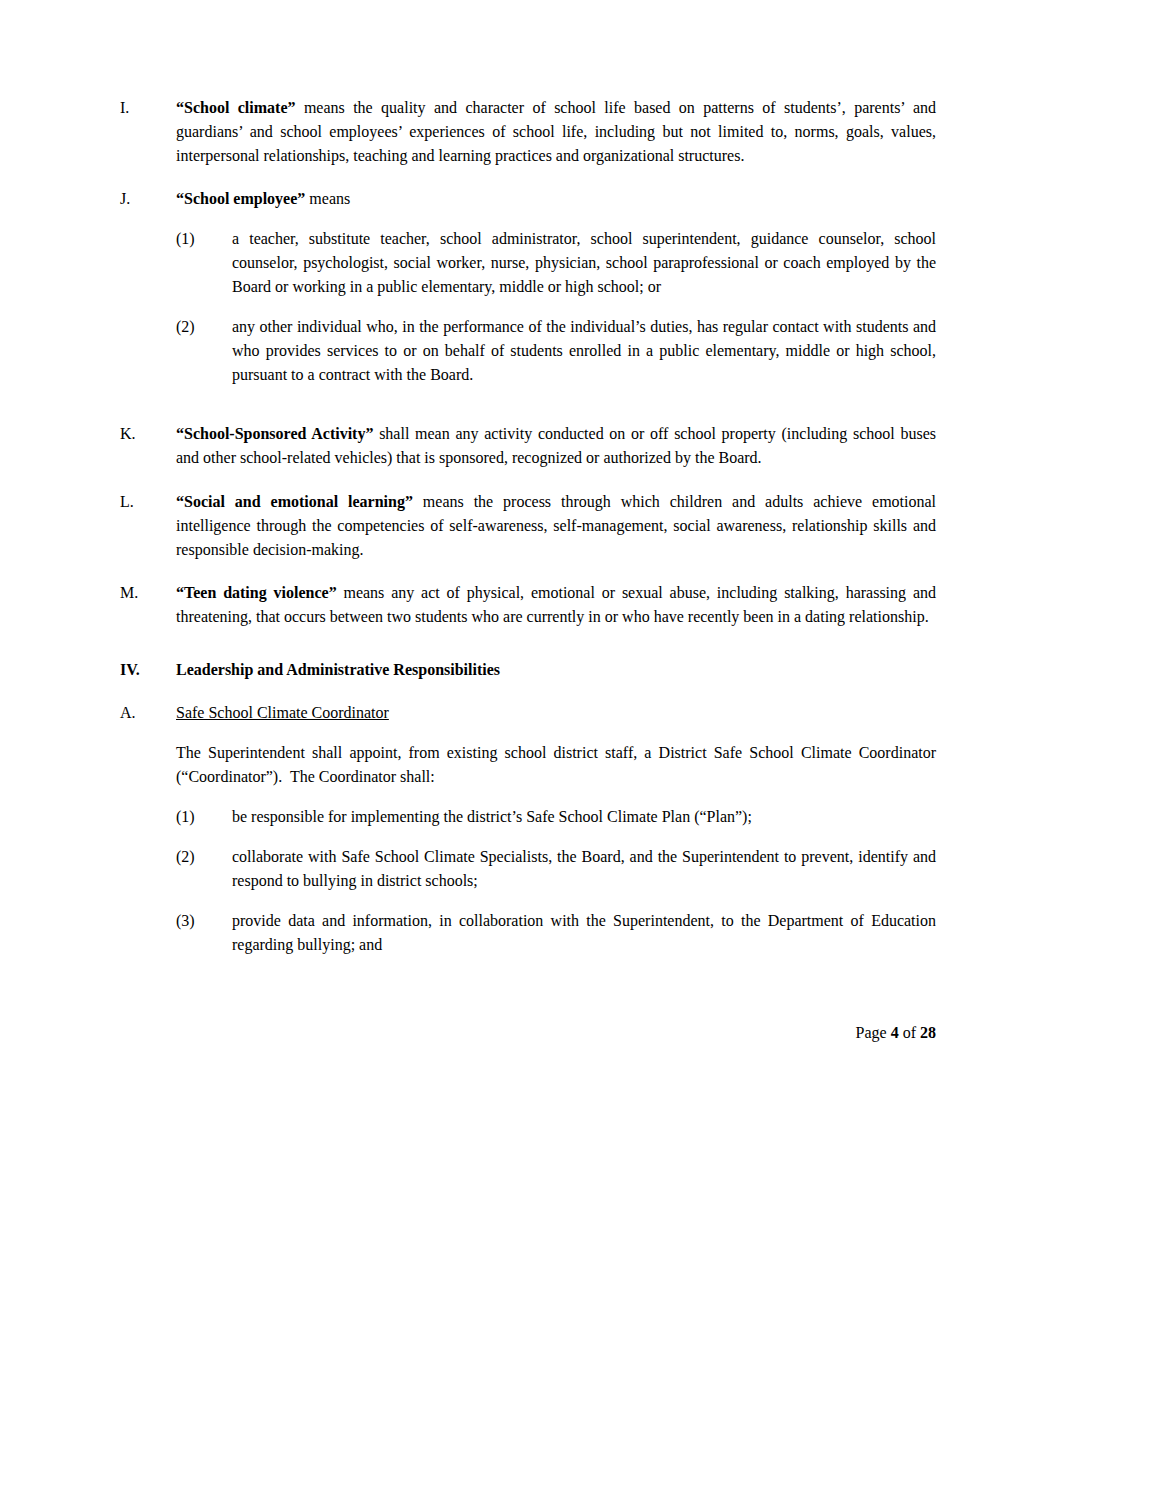I. “School climate” means the quality and character of school life based on patterns of students’, parents’ and guardians’ and school employees’ experiences of school life, including but not limited to, norms, goals, values, interpersonal relationships, teaching and learning practices and organizational structures.
J. “School employee” means
(1) a teacher, substitute teacher, school administrator, school superintendent, guidance counselor, school counselor, psychologist, social worker, nurse, physician, school paraprofessional or coach employed by the Board or working in a public elementary, middle or high school; or
(2) any other individual who, in the performance of the individual’s duties, has regular contact with students and who provides services to or on behalf of students enrolled in a public elementary, middle or high school, pursuant to a contract with the Board.
K. “School-Sponsored Activity” shall mean any activity conducted on or off school property (including school buses and other school-related vehicles) that is sponsored, recognized or authorized by the Board.
L. “Social and emotional learning” means the process through which children and adults achieve emotional intelligence through the competencies of self-awareness, self-management, social awareness, relationship skills and responsible decision-making.
M. “Teen dating violence” means any act of physical, emotional or sexual abuse, including stalking, harassing and threatening, that occurs between two students who are currently in or who have recently been in a dating relationship.
IV. Leadership and Administrative Responsibilities
A. Safe School Climate Coordinator
The Superintendent shall appoint, from existing school district staff, a District Safe School Climate Coordinator (“Coordinator”). The Coordinator shall:
(1) be responsible for implementing the district’s Safe School Climate Plan (“Plan”);
(2) collaborate with Safe School Climate Specialists, the Board, and the Superintendent to prevent, identify and respond to bullying in district schools;
(3) provide data and information, in collaboration with the Superintendent, to the Department of Education regarding bullying; and
Page 4 of 28